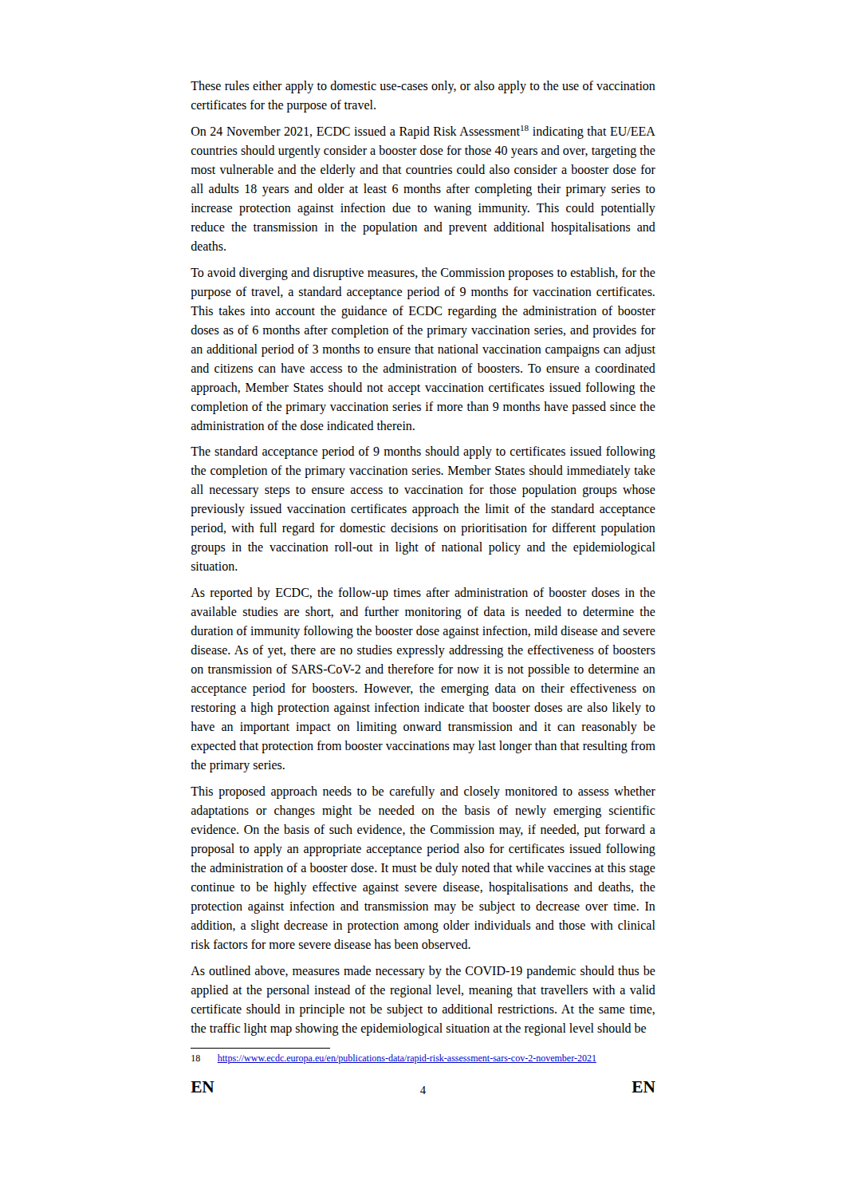These rules either apply to domestic use-cases only, or also apply to the use of vaccination certificates for the purpose of travel.
On 24 November 2021, ECDC issued a Rapid Risk Assessment18 indicating that EU/EEA countries should urgently consider a booster dose for those 40 years and over, targeting the most vulnerable and the elderly and that countries could also consider a booster dose for all adults 18 years and older at least 6 months after completing their primary series to increase protection against infection due to waning immunity. This could potentially reduce the transmission in the population and prevent additional hospitalisations and deaths.
To avoid diverging and disruptive measures, the Commission proposes to establish, for the purpose of travel, a standard acceptance period of 9 months for vaccination certificates. This takes into account the guidance of ECDC regarding the administration of booster doses as of 6 months after completion of the primary vaccination series, and provides for an additional period of 3 months to ensure that national vaccination campaigns can adjust and citizens can have access to the administration of boosters. To ensure a coordinated approach, Member States should not accept vaccination certificates issued following the completion of the primary vaccination series if more than 9 months have passed since the administration of the dose indicated therein.
The standard acceptance period of 9 months should apply to certificates issued following the completion of the primary vaccination series. Member States should immediately take all necessary steps to ensure access to vaccination for those population groups whose previously issued vaccination certificates approach the limit of the standard acceptance period, with full regard for domestic decisions on prioritisation for different population groups in the vaccination roll-out in light of national policy and the epidemiological situation.
As reported by ECDC, the follow-up times after administration of booster doses in the available studies are short, and further monitoring of data is needed to determine the duration of immunity following the booster dose against infection, mild disease and severe disease. As of yet, there are no studies expressly addressing the effectiveness of boosters on transmission of SARS-CoV-2 and therefore for now it is not possible to determine an acceptance period for boosters. However, the emerging data on their effectiveness on restoring a high protection against infection indicate that booster doses are also likely to have an important impact on limiting onward transmission and it can reasonably be expected that protection from booster vaccinations may last longer than that resulting from the primary series.
This proposed approach needs to be carefully and closely monitored to assess whether adaptations or changes might be needed on the basis of newly emerging scientific evidence. On the basis of such evidence, the Commission may, if needed, put forward a proposal to apply an appropriate acceptance period also for certificates issued following the administration of a booster dose. It must be duly noted that while vaccines at this stage continue to be highly effective against severe disease, hospitalisations and deaths, the protection against infection and transmission may be subject to decrease over time. In addition, a slight decrease in protection among older individuals and those with clinical risk factors for more severe disease has been observed.
As outlined above, measures made necessary by the COVID-19 pandemic should thus be applied at the personal instead of the regional level, meaning that travellers with a valid certificate should in principle not be subject to additional restrictions. At the same time, the traffic light map showing the epidemiological situation at the regional level should be
18 https://www.ecdc.europa.eu/en/publications-data/rapid-risk-assessment-sars-cov-2-november-2021
EN 4 EN